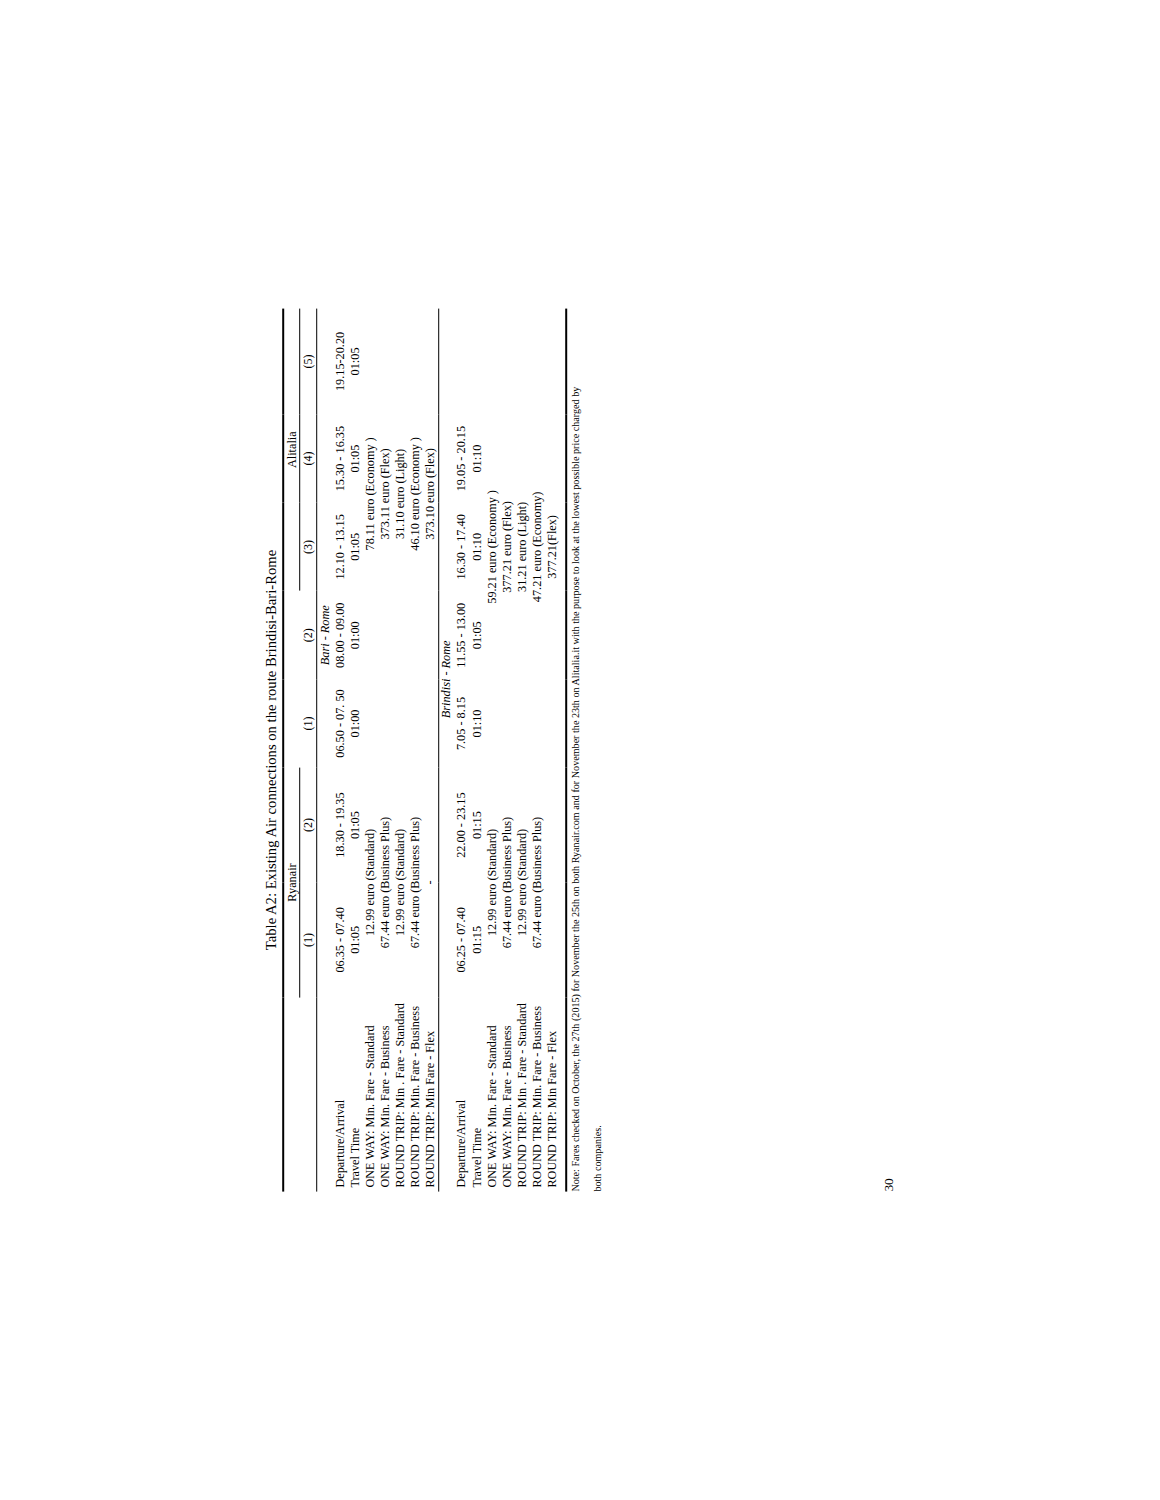Table A2: Existing Air connections on the route Brindisi-Bari-Rome
| | Ryanair | | | Alitalia |
| | (1) | (2) | (1) | (2) | (3) | (4) | (5) |
| | | | | Bari - Rome | | | |
| Departure/Arrival | 06.35 - 07.40 | 18.30 - 19.35 | 06.50 - 07. 50 | 08.00 - 09.00 | 12.10 - 13.15 | 15.30 - 16.35 | 19.15-20.20 |
| Travel Time | 01:05 | 01:05 | 01:00 | 01:00 | 01:05 | 01:05 | 01:05 |
| ONE WAY: Min. Fare - Standard | 12.99 euro (Standard) | | 78.11 euro (Economy ) |
| ONE WAY: Min. Fare - Business | 67.44 euro (Business Plus) | | 373.11 euro (Flex) |
| ROUND TRIP: Min . Fare - Standard | 12.99 euro (Standard) | | 31.10 euro (Light) |
| ROUND TRIP: Min. Fare - Business | 67.44 euro (Business Plus) | | 46.10 euro (Economy ) |
| ROUND TRIP: Min Fare - Flex | - | | 373.10 euro (Flex) |
| | | | Brindisi - Rome | | | |
| Departure/Arrival | 06.25 - 07.40 | 22.00 - 23.15 | 7.05 - 8.15 | 11.55 - 13.00 | 16.30 - 17.40 | 19.05 - 20.15 | |
| Travel Time | 01:15 | 01:15 | 01:10 | 01:05 | 01:10 | 01:10 | |
| ONE WAY: Min. Fare - Standard | 12.99 euro (Standard) | | 59.21 euro (Economy ) | |
| ONE WAY: Min. Fare - Business | 67.44 euro (Business Plus) | | 377.21 euro (Flex) | |
| ROUND TRIP: Min . Fare - Standard | 12.99 euro (Standard) | | 31.21 euro (Light) | |
| ROUND TRIP: Min. Fare - Business | 67.44 euro (Business Plus) | | 47.21 euro (Economy) | |
| ROUND TRIP: Min Fare - Flex | | | 377.21(Flex) | |
Note: Fares checked on October, the 27th (2015) for November the 25th on both Ryanair.com and for November the 23th on Alitalia.it with the purpose to look at the lowest possible price charged by
both companies.
30